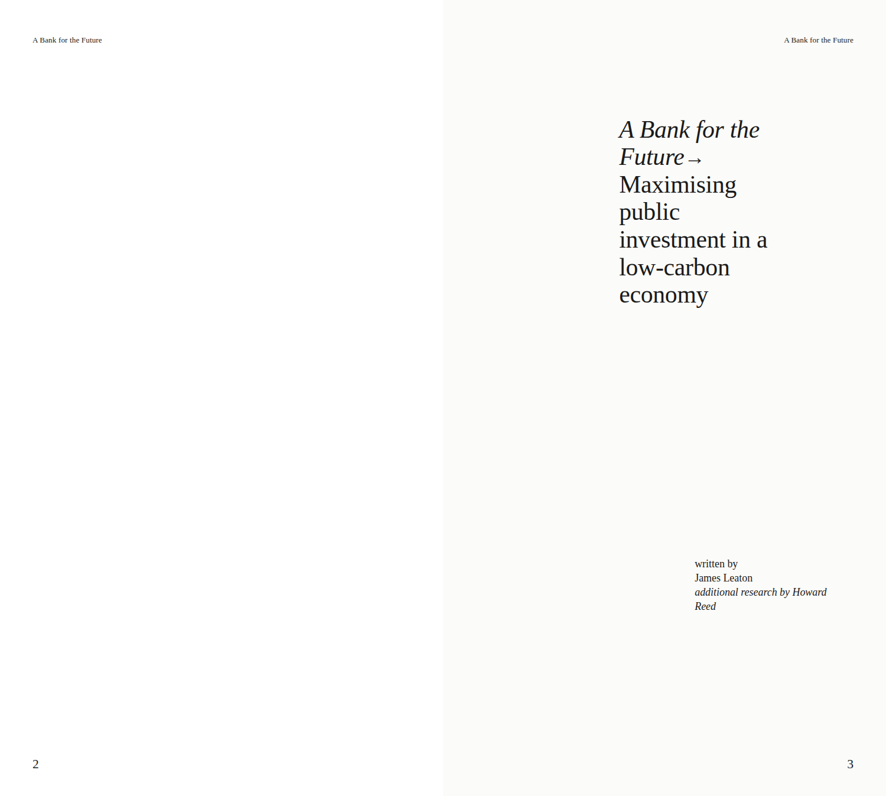A Bank for the Future
2
A Bank for the Future
A Bank for the Future→ Maximising public investment in a low-carbon economy
written by
James Leaton
additional research by Howard Reed
3